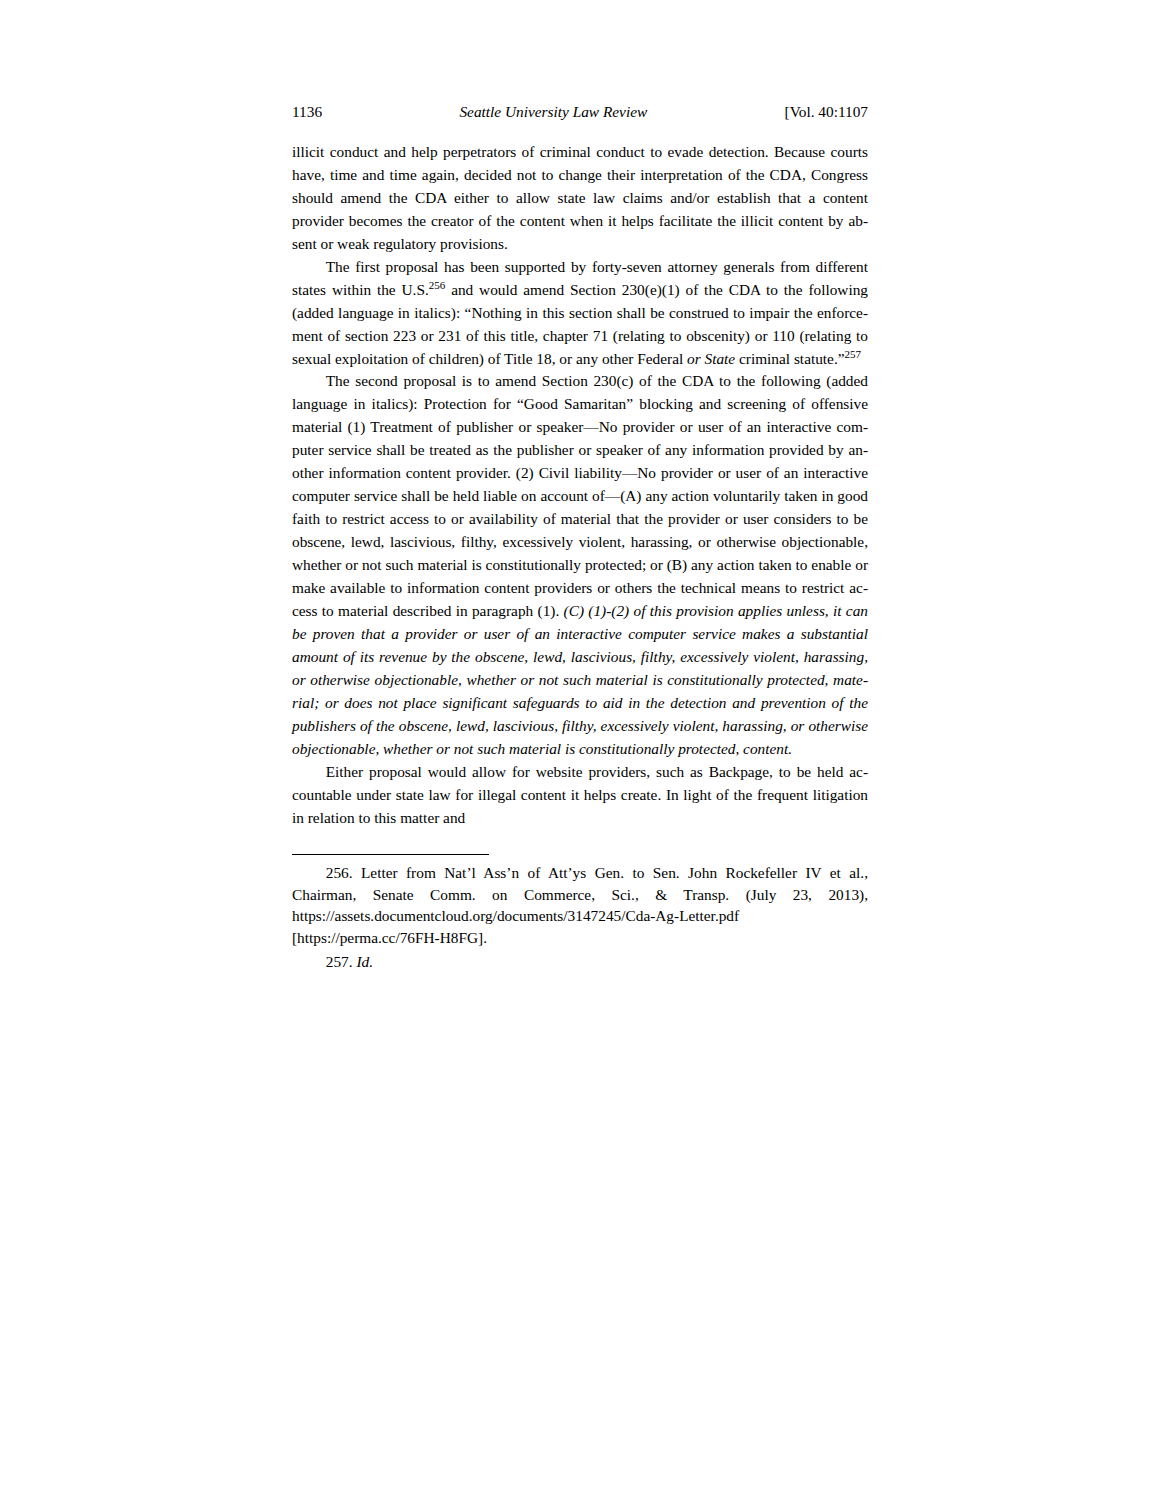1136 Seattle University Law Review [Vol. 40:1107
illicit conduct and help perpetrators of criminal conduct to evade detection. Because courts have, time and time again, decided not to change their interpretation of the CDA, Congress should amend the CDA either to allow state law claims and/or establish that a content provider becomes the creator of the content when it helps facilitate the illicit content by absent or weak regulatory provisions.
The first proposal has been supported by forty-seven attorney generals from different states within the U.S.256 and would amend Section 230(e)(1) of the CDA to the following (added language in italics): “Nothing in this section shall be construed to impair the enforcement of section 223 or 231 of this title, chapter 71 (relating to obscenity) or 110 (relating to sexual exploitation of children) of Title 18, or any other Federal or State criminal statute.”257
The second proposal is to amend Section 230(c) of the CDA to the following (added language in italics): Protection for “Good Samaritan” blocking and screening of offensive material (1) Treatment of publisher or speaker—No provider or user of an interactive computer service shall be treated as the publisher or speaker of any information provided by another information content provider. (2) Civil liability—No provider or user of an interactive computer service shall be held liable on account of—(A) any action voluntarily taken in good faith to restrict access to or availability of material that the provider or user considers to be obscene, lewd, lascivious, filthy, excessively violent, harassing, or otherwise objectionable, whether or not such material is constitutionally protected; or (B) any action taken to enable or make available to information content providers or others the technical means to restrict access to material described in paragraph (1). (C) (1)-(2) of this provision applies unless, it can be proven that a provider or user of an interactive computer service makes a substantial amount of its revenue by the obscene, lewd, lascivious, filthy, excessively violent, harassing, or otherwise objectionable, whether or not such material is constitutionally protected, material; or does not place significant safeguards to aid in the detection and prevention of the publishers of the obscene, lewd, lascivious, filthy, excessively violent, harassing, or otherwise objectionable, whether or not such material is constitutionally protected, content.
Either proposal would allow for website providers, such as Backpage, to be held accountable under state law for illegal content it helps create. In light of the frequent litigation in relation to this matter and
256. Letter from Nat’l Ass’n of Att’ys Gen. to Sen. John Rockefeller IV et al., Chairman, Senate Comm. on Commerce, Sci., & Transp. (July 23, 2013), https://assets.documentcloud.org/documents/3147245/Cda-Ag-Letter.pdf [https://perma.cc/76FH-H8FG].
257. Id.